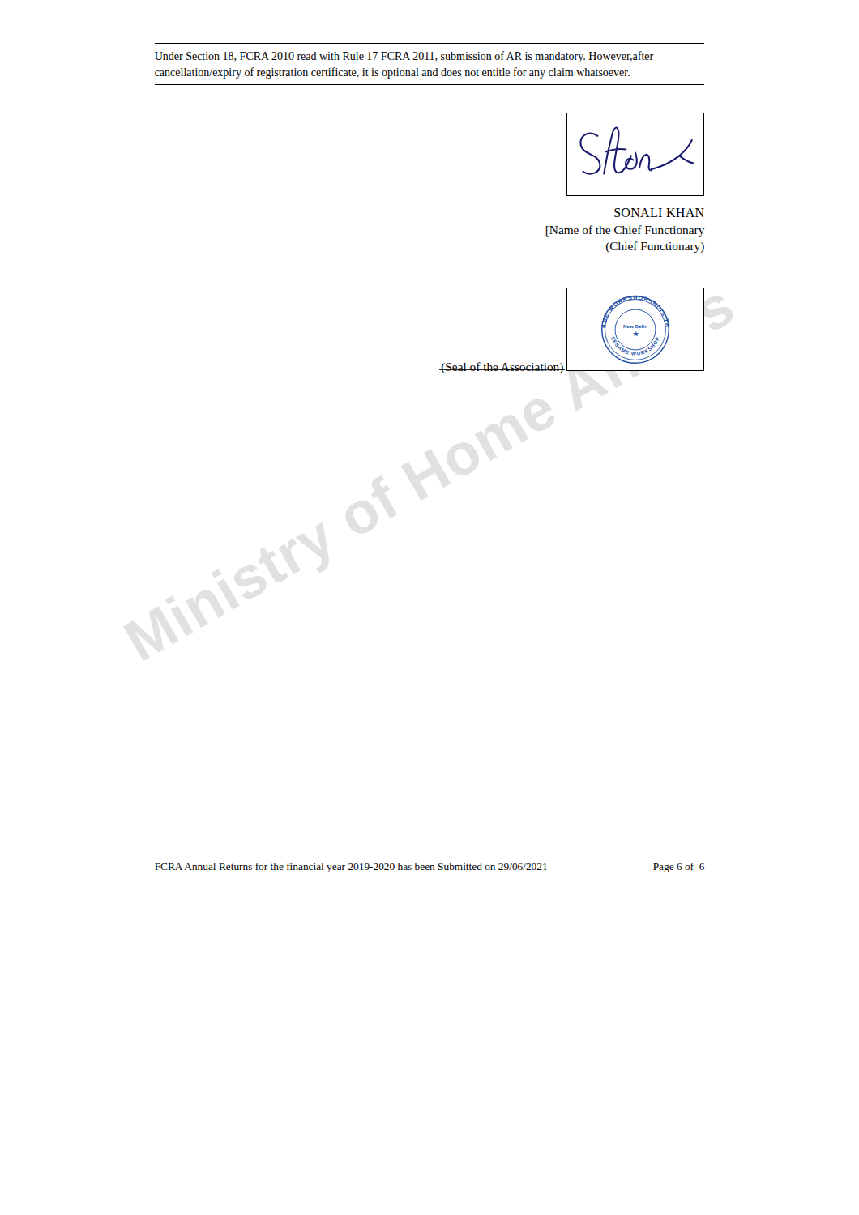Under Section 18, FCRA 2010 read with Rule 17 FCRA 2011, submission of AR is mandatory. However,after cancellation/expiry of registration certificate, it is optional and does not entitle for any claim whatsoever.
Ministry of Home Affairs
SONALI KHAN
[Name of the Chief Functionary
(Chief Functionary)
(Seal of the Association)
SESAME WORKSHOP INDIA TRUST SESAME WORKSHOP New Delhi ★
FCRA Annual Returns for the financial year 2019-2020 has been Submitted on 29/06/2021
Page 6 of 6